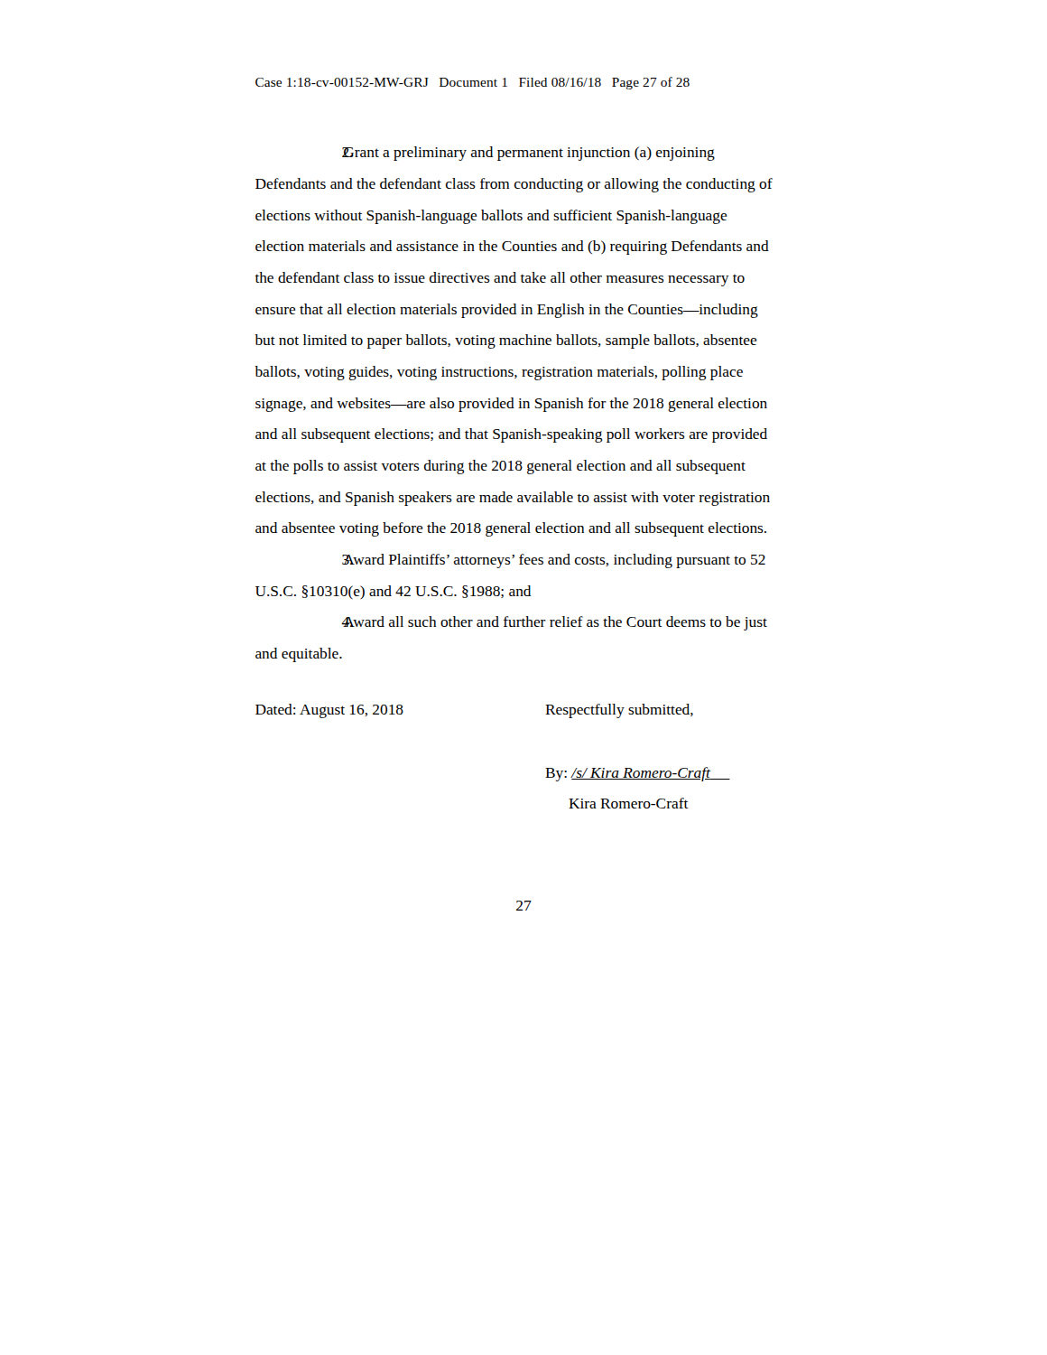Case 1:18-cv-00152-MW-GRJ Document 1 Filed 08/16/18 Page 27 of 28
2. Grant a preliminary and permanent injunction (a) enjoining
Defendants and the defendant class from conducting or allowing the conducting of
elections without Spanish-language ballots and sufficient Spanish-language
election materials and assistance in the Counties and (b) requiring Defendants and
the defendant class to issue directives and take all other measures necessary to
ensure that all election materials provided in English in the Counties—including
but not limited to paper ballots, voting machine ballots, sample ballots, absentee
ballots, voting guides, voting instructions, registration materials, polling place
signage, and websites—are also provided in Spanish for the 2018 general election
and all subsequent elections; and that Spanish-speaking poll workers are provided
at the polls to assist voters during the 2018 general election and all subsequent
elections, and Spanish speakers are made available to assist with voter registration
and absentee voting before the 2018 general election and all subsequent elections.
3. Award Plaintiffs’ attorneys’ fees and costs, including pursuant to 52
U.S.C. §10310(e) and 42 U.S.C. §1988; and
4. Award all such other and further relief as the Court deems to be just
and equitable.
Dated: August 16, 2018
Respectfully submitted,
By: /s/ Kira Romero-Craft
Kira Romero-Craft
27